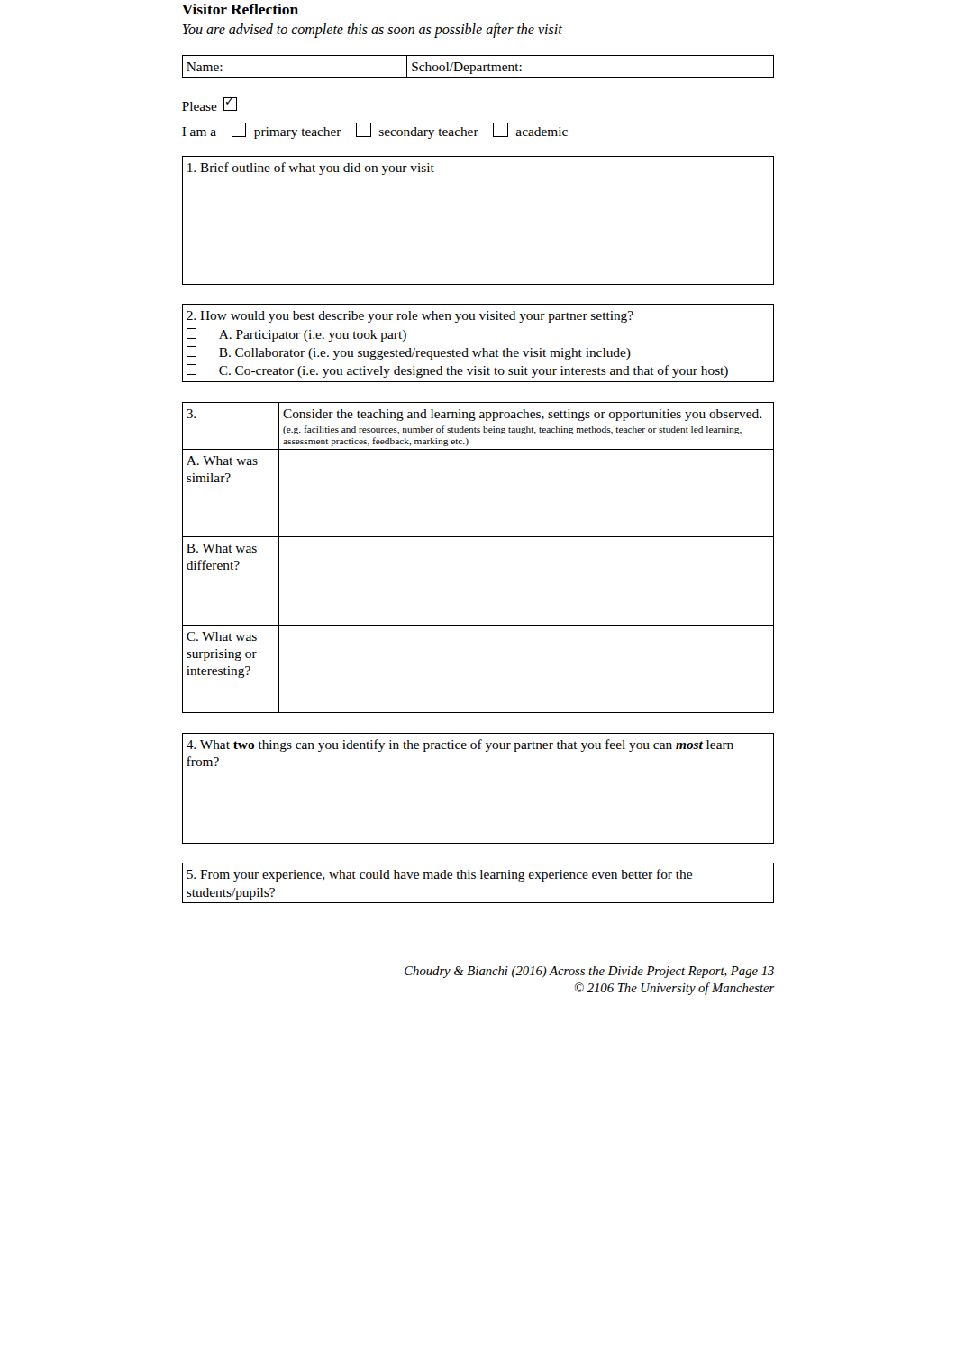Visitor Reflection
You are advised to complete this as soon as possible after the visit
| Name: | School/Department: |
Please
I am a primary teacher secondary teacher academic
| 1. Brief outline of what you did on your visit |
| 2. How would you best describe your role when you visited your partner setting? A. Participator (i.e. you took part) B. Collaborator (i.e. you suggested/requested what the visit might include) C. Co-creator (i.e. you actively designed the visit to suit your interests and that of your host) |
| 3. | Consider the teaching and learning approaches, settings or opportunities you observed. (e.g. facilities and resources, number of students being taught, teaching methods, teacher or student led learning, assessment practices, feedback, marking etc.) |
| A. What was similar? | |
| B. What was different? | |
| C. What was surprising or interesting? | |
| 4. What two things can you identify in the practice of your partner that you feel you can most learn from? |
| 5. From your experience, what could have made this learning experience even better for the students/pupils? |
Choudry & Bianchi (2016) Across the Divide Project Report, Page 13
© 2106 The University of Manchester